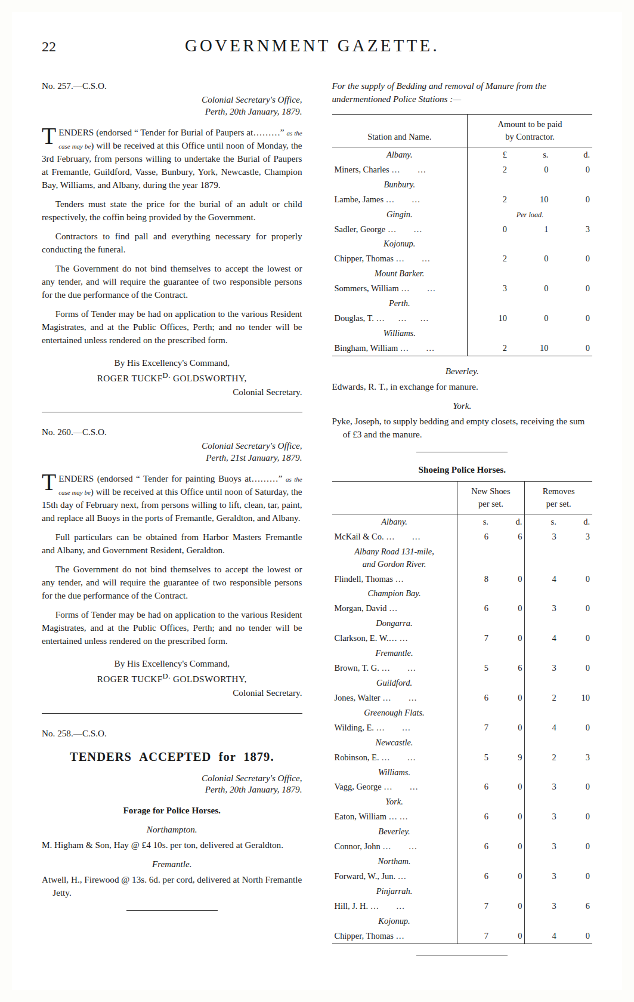22
GOVERNMENT GAZETTE.
No. 257.—C.S.O.
Colonial Secretary's Office,
Perth, 20th January, 1879.
TENDERS (endorsed “ Tender for Burial of Paupers at………” as the case may be) will be received at this Office until noon of Monday, the 3rd February, from persons willing to undertake the Burial of Paupers at Fremantle, Guildford, Vasse, Bunbury, York, Newcastle, Champion Bay, Williams, and Albany, during the year 1879.
Tenders must state the price for the burial of an adult or child respectively, the coffin being provided by the Government.
Contractors to find pall and everything necessary for properly conducting the funeral.
The Government do not bind themselves to accept the lowest or any tender, and will require the guarantee of two responsible persons for the due performance of the Contract.
Forms of Tender may be had on application to the various Resident Magistrates, and at the Public Offices, Perth; and no tender will be entertained unless rendered on the prescribed form.
By His Excellency's Command, ROGER TUCKFD. GOLDSWORTHY, Colonial Secretary.
No. 260.—C.S.O.
Colonial Secretary's Office,
Perth, 21st January, 1879.
TENDERS (endorsed “ Tender for painting Buoys at………” as the case may be) will be received at this Office until noon of Saturday, the 15th day of February next, from persons willing to lift, clean, tar, paint, and replace all Buoys in the ports of Fremantle, Geraldton, and Albany.
Full particulars can be obtained from Harbor Masters Fremantle and Albany, and Government Resident, Geraldton.
The Government do not bind themselves to accept the lowest or any tender, and will require the guarantee of two responsible persons for the due performance of the Contract.
Forms of Tender may be had on application to the various Resident Magistrates, and at the Public Offices, Perth; and no tender will be entertained unless rendered on the prescribed form.
By His Excellency's Command, ROGER TUCKFD. GOLDSWORTHY, Colonial Secretary.
No. 258.—C.S.O.
TENDERS ACCEPTED for 1879.
Colonial Secretary's Office,
Perth, 20th January, 1879.
Forage for Police Horses.
Northampton.
M. Higham & Son, Hay @ £4 10s. per ton, delivered at Geraldton.
Fremantle.
Atwell, H., Firewood @ 13s. 6d. per cord, delivered at North Fremantle Jetty.
For the supply of Bedding and removal of Manure from the undermentioned Police Stations :—
| Station and Name. | Amount to be paid by Contractor. |
| --- | --- |
| Albany. | £ | s. | d. |
| Miners, Charles … … | 2 | 0 | 0 |
| Bunbury. | | | |
| Lambe, James … … | 2 | 10 | 0 |
| Gingin. | Per load. |
| Sadler, George … … | 0 | 1 | 3 |
| Kojonup. | | | |
| Chipper, Thomas … … | 2 | 0 | 0 |
| Mount Barker. | | | |
| Sommers, William … … | 3 | 0 | 0 |
| Perth. | | | |
| Douglas, T. … … … | 10 | 0 | 0 |
| Williams. | | | |
| Bingham, William … … | 2 | 10 | 0 |
Beverley.
Edwards, R. T., in exchange for manure.
York.
Pyke, Joseph, to supply bedding and empty closets, receiving the sum of £3 and the manure.
Shoeing Police Horses.
| | New Shoes per set. | Removes per set. |
| --- | --- | --- |
| Albany. | s. | d. | s. | d. |
| McKail & Co. … … | 6 | 6 | 3 | 3 |
| Albany Road 131-mile, and Gordon River. | | | | |
| Flindell, Thomas … | 8 | 0 | 4 | 0 |
| Champion Bay. | | | | |
| Morgan, David … | 6 | 0 | 3 | 0 |
| Dongarra. | | | | |
| Clarkson, E. W.… … | 7 | 0 | 4 | 0 |
| Fremantle. | | | | |
| Brown, T. G. … … | 5 | 6 | 3 | 0 |
| Guildford. | | | | |
| Jones, Walter … … | 6 | 0 | 2 | 10 |
| Greenough Flats. | | | | |
| Wilding, E. … … | 7 | 0 | 4 | 0 |
| Newcastle. | | | | |
| Robinson, E. … … | 5 | 9 | 2 | 3 |
| Williams. | | | | |
| Vagg, George … … | 6 | 0 | 3 | 0 |
| York. | | | | |
| Eaton, William … … | 6 | 0 | 3 | 0 |
| Beverley. | | | | |
| Connor, John … … | 6 | 0 | 3 | 0 |
| Northam. | | | | |
| Forward, W., Jun. … | 6 | 0 | 3 | 0 |
| Pinjarrah. | | | | |
| Hill, J. H. … … | 7 | 0 | 3 | 6 |
| Kojonup. | | | | |
| Chipper, Thomas … | 7 | 0 | 4 | 0 |